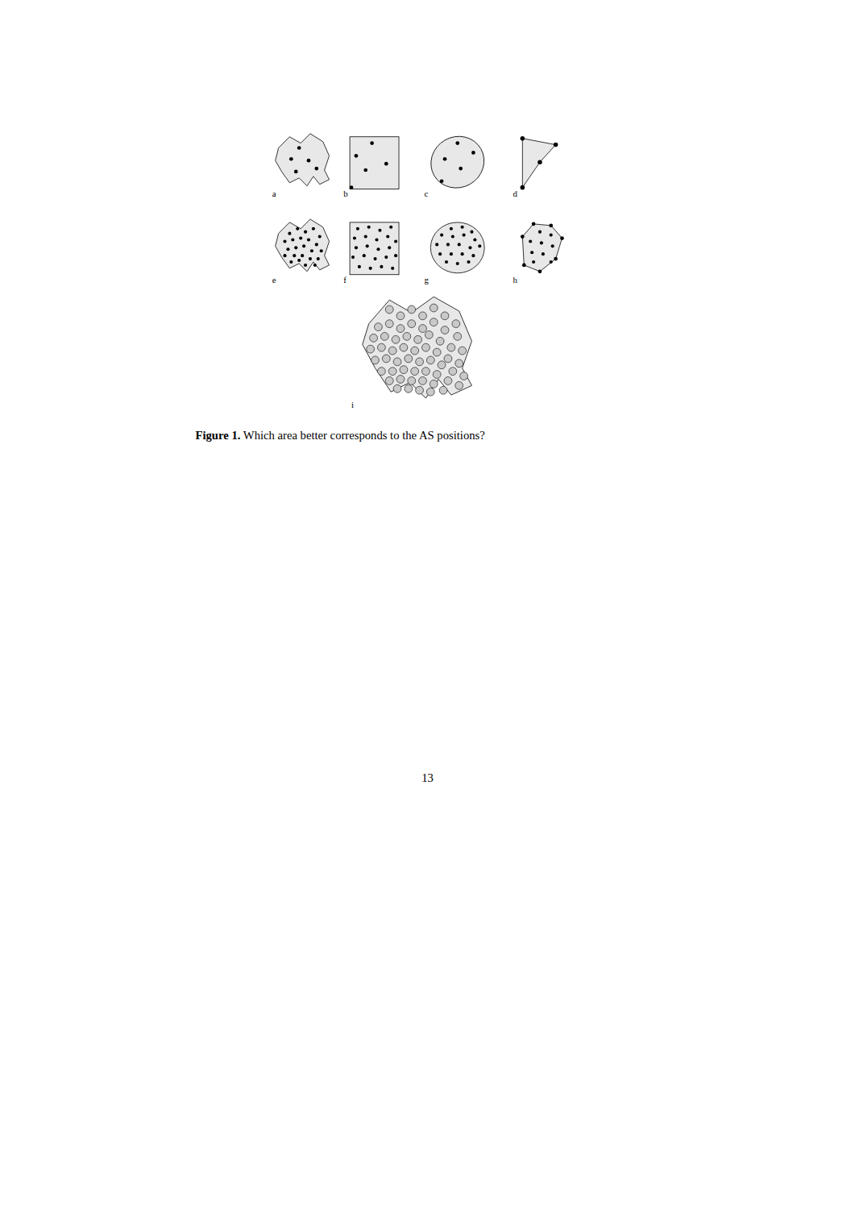Nine panels labelled a through i showing different region shapes enclosing point sets Panels a, e and i use an irregular blob outline; b and f use a rectangle; c and g use an ellipse; d and h use a convex polygon. Panels a–d contain few points, e–h contain many points, and panel i contains many shaded circles packed inside the blob. a b c d e f g h i
Figure 1. Which area better corresponds to the AS positions?
13